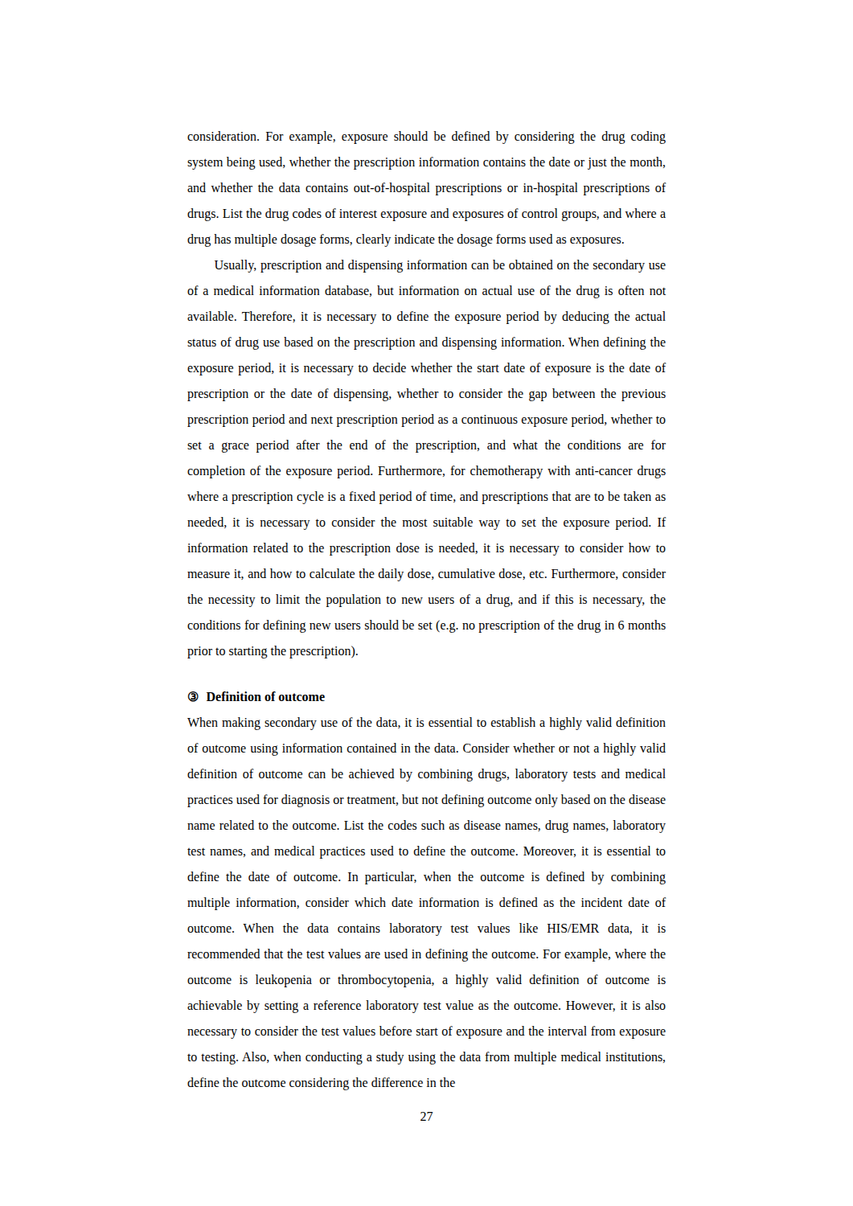consideration. For example, exposure should be defined by considering the drug coding system being used, whether the prescription information contains the date or just the month, and whether the data contains out-of-hospital prescriptions or in-hospital prescriptions of drugs. List the drug codes of interest exposure and exposures of control groups, and where a drug has multiple dosage forms, clearly indicate the dosage forms used as exposures.
Usually, prescription and dispensing information can be obtained on the secondary use of a medical information database, but information on actual use of the drug is often not available. Therefore, it is necessary to define the exposure period by deducing the actual status of drug use based on the prescription and dispensing information. When defining the exposure period, it is necessary to decide whether the start date of exposure is the date of prescription or the date of dispensing, whether to consider the gap between the previous prescription period and next prescription period as a continuous exposure period, whether to set a grace period after the end of the prescription, and what the conditions are for completion of the exposure period. Furthermore, for chemotherapy with anti-cancer drugs where a prescription cycle is a fixed period of time, and prescriptions that are to be taken as needed, it is necessary to consider the most suitable way to set the exposure period. If information related to the prescription dose is needed, it is necessary to consider how to measure it, and how to calculate the daily dose, cumulative dose, etc. Furthermore, consider the necessity to limit the population to new users of a drug, and if this is necessary, the conditions for defining new users should be set (e.g. no prescription of the drug in 6 months prior to starting the prescription).
③ Definition of outcome
When making secondary use of the data, it is essential to establish a highly valid definition of outcome using information contained in the data. Consider whether or not a highly valid definition of outcome can be achieved by combining drugs, laboratory tests and medical practices used for diagnosis or treatment, but not defining outcome only based on the disease name related to the outcome. List the codes such as disease names, drug names, laboratory test names, and medical practices used to define the outcome. Moreover, it is essential to define the date of outcome. In particular, when the outcome is defined by combining multiple information, consider which date information is defined as the incident date of outcome. When the data contains laboratory test values like HIS/EMR data, it is recommended that the test values are used in defining the outcome. For example, where the outcome is leukopenia or thrombocytopenia, a highly valid definition of outcome is achievable by setting a reference laboratory test value as the outcome. However, it is also necessary to consider the test values before start of exposure and the interval from exposure to testing. Also, when conducting a study using the data from multiple medical institutions, define the outcome considering the difference in the
27